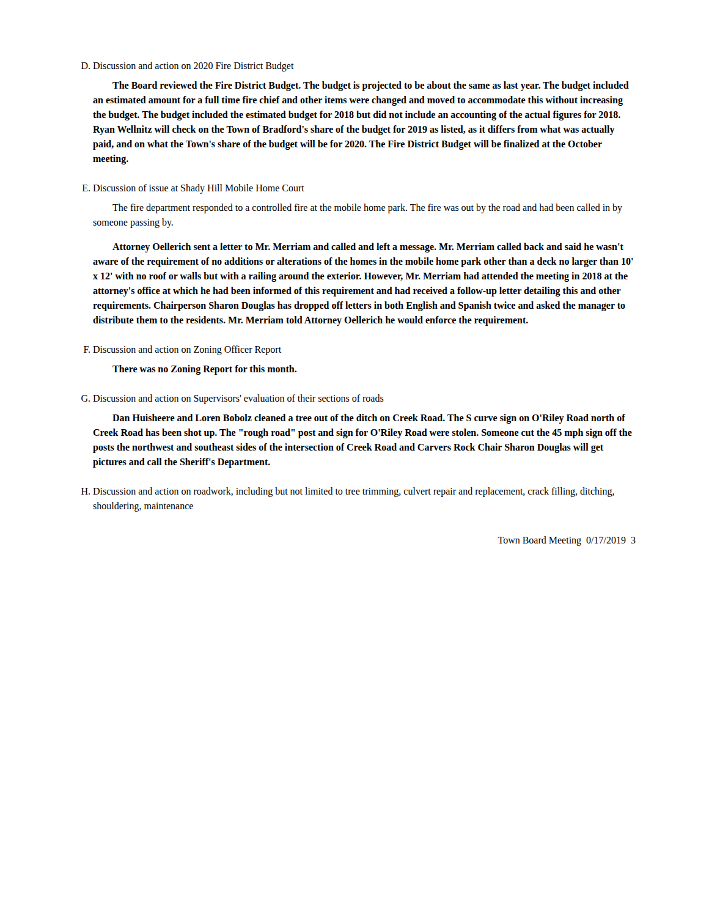Discussion and action on 2020 Fire District Budget
The Board reviewed the Fire District Budget. The budget is projected to be about the same as last year. The budget included an estimated amount for a full time fire chief and other items were changed and moved to accommodate this without increasing the budget. The budget included the estimated budget for 2018 but did not include an accounting of the actual figures for 2018. Ryan Wellnitz will check on the Town of Bradford's share of the budget for 2019 as listed, as it differs from what was actually paid, and on what the Town's share of the budget will be for 2020. The Fire District Budget will be finalized at the October meeting.
Discussion of issue at Shady Hill Mobile Home Court
The fire department responded to a controlled fire at the mobile home park. The fire was out by the road and had been called in by someone passing by.
Attorney Oellerich sent a letter to Mr. Merriam and called and left a message. Mr. Merriam called back and said he wasn't aware of the requirement of no additions or alterations of the homes in the mobile home park other than a deck no larger than 10' x 12' with no roof or walls but with a railing around the exterior. However, Mr. Merriam had attended the meeting in 2018 at the attorney's office at which he had been informed of this requirement and had received a follow-up letter detailing this and other requirements. Chairperson Sharon Douglas has dropped off letters in both English and Spanish twice and asked the manager to distribute them to the residents. Mr. Merriam told Attorney Oellerich he would enforce the requirement.
Discussion and action on Zoning Officer Report
There was no Zoning Report for this month.
Discussion and action on Supervisors' evaluation of their sections of roads
Dan Huisheere and Loren Bobolz cleaned a tree out of the ditch on Creek Road. The S curve sign on O'Riley Road north of Creek Road has been shot up. The "rough road" post and sign for O'Riley Road were stolen. Someone cut the 45 mph sign off the posts the northwest and southeast sides of the intersection of Creek Road and Carvers Rock Chair Sharon Douglas will get pictures and call the Sheriff's Department.
Discussion and action on roadwork, including but not limited to tree trimming, culvert repair and replacement, crack filling, ditching, shouldering, maintenance
Town Board Meeting 0/17/2019 3